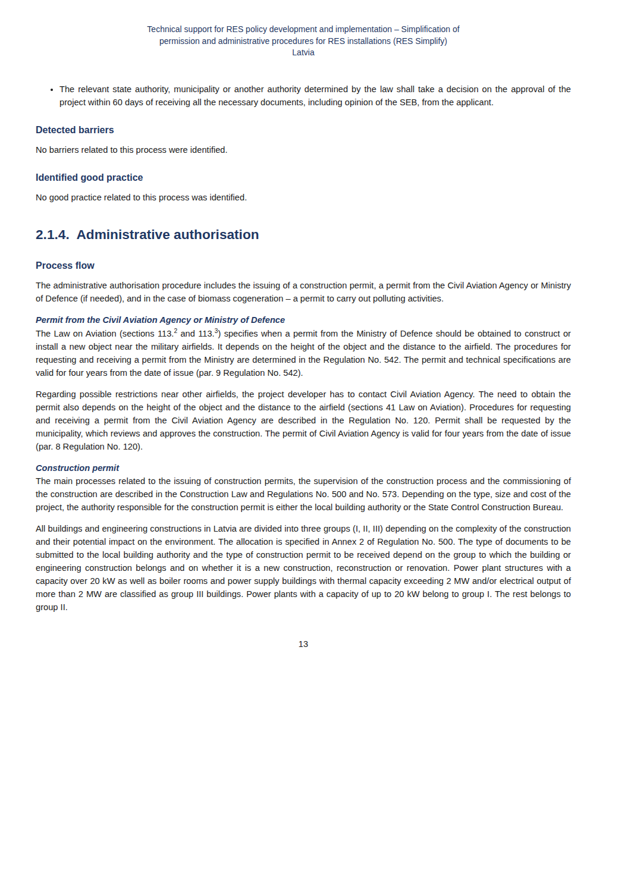Technical support for RES policy development and implementation – Simplification of
permission and administrative procedures for RES installations (RES Simplify)
Latvia
The relevant state authority, municipality or another authority determined by the law shall take a decision on the approval of the project within 60 days of receiving all the necessary documents, including opinion of the SEB, from the applicant.
Detected barriers
No barriers related to this process were identified.
Identified good practice
No good practice related to this process was identified.
2.1.4. Administrative authorisation
Process flow
The administrative authorisation procedure includes the issuing of a construction permit, a permit from the Civil Aviation Agency or Ministry of Defence (if needed), and in the case of biomass cogeneration – a permit to carry out polluting activities.
Permit from the Civil Aviation Agency or Ministry of Defence
The Law on Aviation (sections 113.2 and 113.3) specifies when a permit from the Ministry of Defence should be obtained to construct or install a new object near the military airfields. It depends on the height of the object and the distance to the airfield. The procedures for requesting and receiving a permit from the Ministry are determined in the Regulation No. 542. The permit and technical specifications are valid for four years from the date of issue (par. 9 Regulation No. 542).
Regarding possible restrictions near other airfields, the project developer has to contact Civil Aviation Agency. The need to obtain the permit also depends on the height of the object and the distance to the airfield (sections 41 Law on Aviation). Procedures for requesting and receiving a permit from the Civil Aviation Agency are described in the Regulation No. 120. Permit shall be requested by the municipality, which reviews and approves the construction. The permit of Civil Aviation Agency is valid for four years from the date of issue (par. 8 Regulation No. 120).
Construction permit
The main processes related to the issuing of construction permits, the supervision of the construction process and the commissioning of the construction are described in the Construction Law and Regulations No. 500 and No. 573. Depending on the type, size and cost of the project, the authority responsible for the construction permit is either the local building authority or the State Control Construction Bureau.
All buildings and engineering constructions in Latvia are divided into three groups (I, II, III) depending on the complexity of the construction and their potential impact on the environment. The allocation is specified in Annex 2 of Regulation No. 500. The type of documents to be submitted to the local building authority and the type of construction permit to be received depend on the group to which the building or engineering construction belongs and on whether it is a new construction, reconstruction or renovation. Power plant structures with a capacity over 20 kW as well as boiler rooms and power supply buildings with thermal capacity exceeding 2 MW and/or electrical output of more than 2 MW are classified as group III buildings. Power plants with a capacity of up to 20 kW belong to group I. The rest belongs to group II.
13